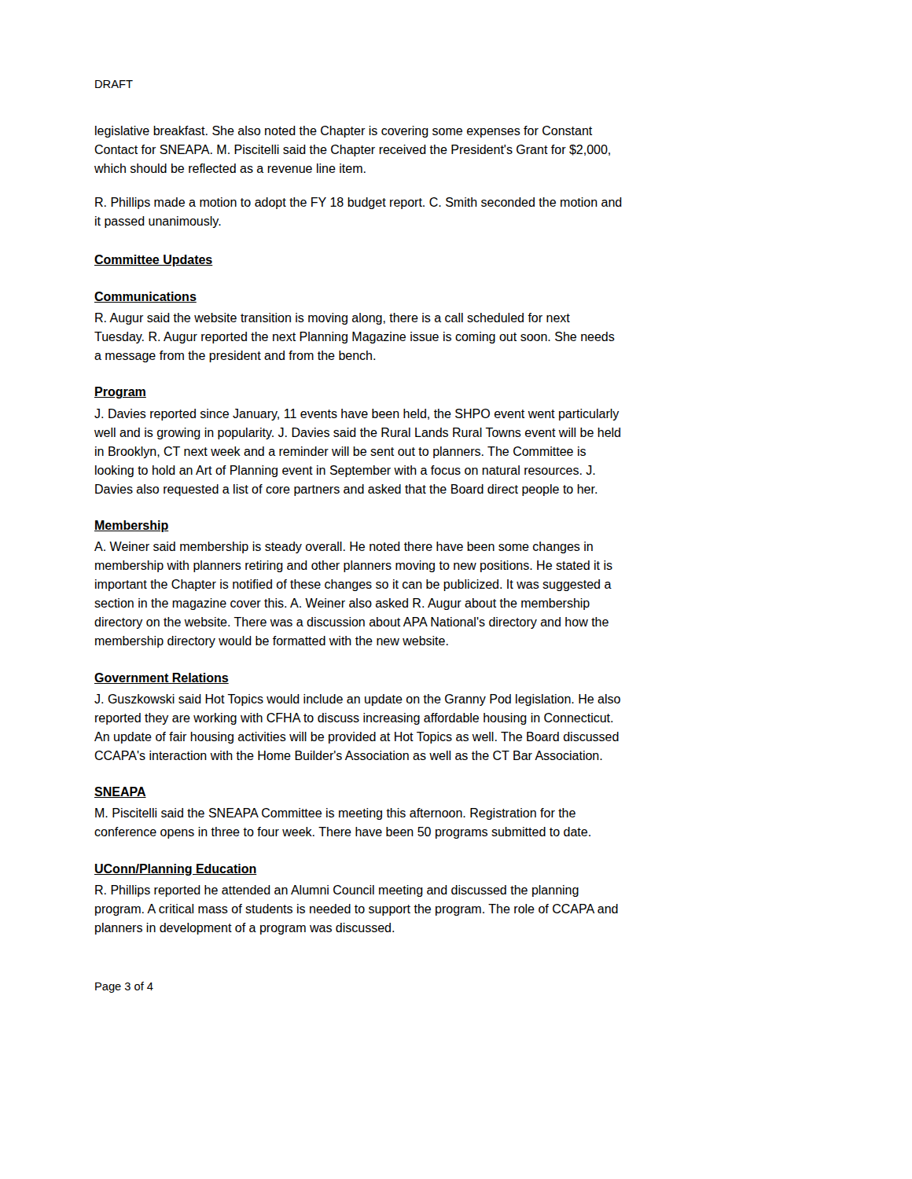DRAFT
legislative breakfast. She also noted the Chapter is covering some expenses for Constant Contact for SNEAPA. M. Piscitelli said the Chapter received the President's Grant for $2,000, which should be reflected as a revenue line item.
R. Phillips made a motion to adopt the FY 18 budget report. C. Smith seconded the motion and it passed unanimously.
Committee Updates
Communications
R. Augur said the website transition is moving along, there is a call scheduled for next Tuesday. R. Augur reported the next Planning Magazine issue is coming out soon. She needs a message from the president and from the bench.
Program
J. Davies reported since January, 11 events have been held, the SHPO event went particularly well and is growing in popularity. J. Davies said the Rural Lands Rural Towns event will be held in Brooklyn, CT next week and a reminder will be sent out to planners. The Committee is looking to hold an Art of Planning event in September with a focus on natural resources. J. Davies also requested a list of core partners and asked that the Board direct people to her.
Membership
A. Weiner said membership is steady overall. He noted there have been some changes in membership with planners retiring and other planners moving to new positions. He stated it is important the Chapter is notified of these changes so it can be publicized. It was suggested a section in the magazine cover this. A. Weiner also asked R. Augur about the membership directory on the website. There was a discussion about APA National's directory and how the membership directory would be formatted with the new website.
Government Relations
J. Guszkowski said Hot Topics would include an update on the Granny Pod legislation. He also reported they are working with CFHA to discuss increasing affordable housing in Connecticut. An update of fair housing activities will be provided at Hot Topics as well. The Board discussed CCAPA's interaction with the Home Builder's Association as well as the CT Bar Association.
SNEAPA
M. Piscitelli said the SNEAPA Committee is meeting this afternoon. Registration for the conference opens in three to four week. There have been 50 programs submitted to date.
UConn/Planning Education
R. Phillips reported he attended an Alumni Council meeting and discussed the planning program. A critical mass of students is needed to support the program. The role of CCAPA and planners in development of a program was discussed.
Page 3 of 4